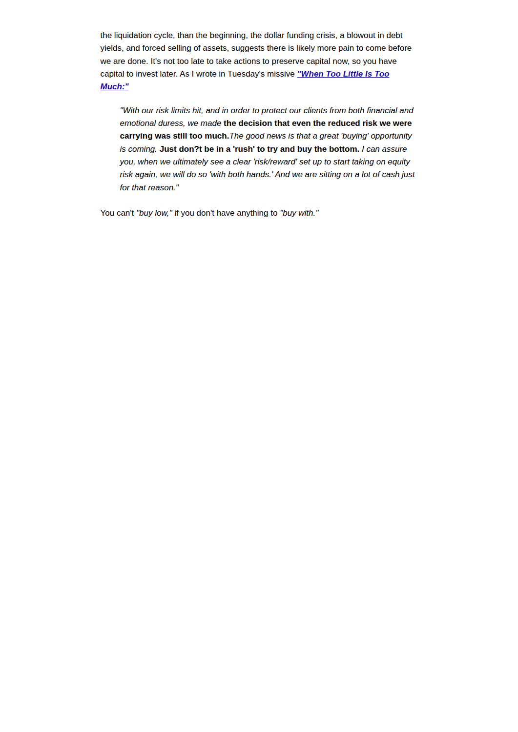the liquidation cycle, than the beginning, the dollar funding crisis, a blowout in debt yields, and forced selling of assets, suggests there is likely more pain to come before we are done. It's not too late to take actions to preserve capital now, so you have capital to invest later. As I wrote in Tuesday's missive "When Too Little Is Too Much:"
"With our risk limits hit, and in order to protect our clients from both financial and emotional duress, we made the decision that even the reduced risk we were carrying was still too much. The good news is that a great 'buying' opportunity is coming. Just don?t be in a 'rush' to try and buy the bottom. I can assure you, when we ultimately see a clear 'risk/reward' set up to start taking on equity risk again, we will do so 'with both hands.' And we are sitting on a lot of cash just for that reason."
You can't "buy low," if you don't have anything to "buy with."